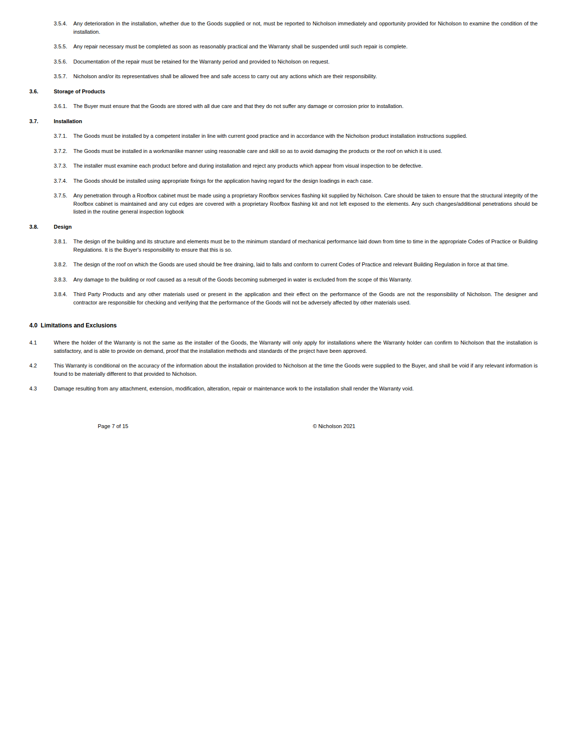3.5.4.
Any deterioration in the installation, whether due to the Goods supplied or not, must be reported to Nicholson immediately and opportunity provided for Nicholson to examine the condition of the installation.
3.5.5.
Any repair necessary must be completed as soon as reasonably practical and the Warranty shall be suspended until such repair is complete.
3.5.6.
Documentation of the repair must be retained for the Warranty period and provided to Nicholson on request.
3.5.7.
Nicholson and/or its representatives shall be allowed free and safe access to carry out any actions which are their responsibility.
3.6.
Storage of Products
3.6.1.
The Buyer must ensure that the Goods are stored with all due care and that they do not suffer any damage or corrosion prior to installation.
3.7.
Installation
3.7.1.
The Goods must be installed by a competent installer in line with current good practice and in accordance with the Nicholson product installation instructions supplied.
3.7.2.
The Goods must be installed in a workmanlike manner using reasonable care and skill so as to avoid damaging the products or the roof on which it is used.
3.7.3.
The installer must examine each product before and during installation and reject any products which appear from visual inspection to be defective.
3.7.4.
The Goods should be installed using appropriate fixings for the application having regard for the design loadings in each case.
3.7.5.
Any penetration through a Roofbox cabinet must be made using a proprietary Roofbox services flashing kit supplied by Nicholson. Care should be taken to ensure that the structural integrity of the Roofbox cabinet is maintained and any cut edges are covered with a proprietary Roofbox flashing kit and not left exposed to the elements. Any such changes/additional penetrations should be listed in the routine general inspection logbook
3.8.
Design
3.8.1.
The design of the building and its structure and elements must be to the minimum standard of mechanical performance laid down from time to time in the appropriate Codes of Practice or Building Regulations. It is the Buyer's responsibility to ensure that this is so.
3.8.2.
The design of the roof on which the Goods are used should be free draining, laid to falls and conform to current Codes of Practice and relevant Building Regulation in force at that time.
3.8.3.
Any damage to the building or roof caused as a result of the Goods becoming submerged in water is excluded from the scope of this Warranty.
3.8.4.
Third Party Products and any other materials used or present in the application and their effect on the performance of the Goods are not the responsibility of Nicholson. The designer and contractor are responsible for checking and verifying that the performance of the Goods will not be adversely affected by other materials used.
4.0 Limitations and Exclusions
4.1
Where the holder of the Warranty is not the same as the installer of the Goods, the Warranty will only apply for installations where the Warranty holder can confirm to Nicholson that the installation is satisfactory, and is able to provide on demand, proof that the installation methods and standards of the project have been approved.
4.2
This Warranty is conditional on the accuracy of the information about the installation provided to Nicholson at the time the Goods were supplied to the Buyer, and shall be void if any relevant information is found to be materially different to that provided to Nicholson.
4.3
Damage resulting from any attachment, extension, modification, alteration, repair or maintenance work to the installation shall render the Warranty void.
Page 7 of 15
© Nicholson 2021